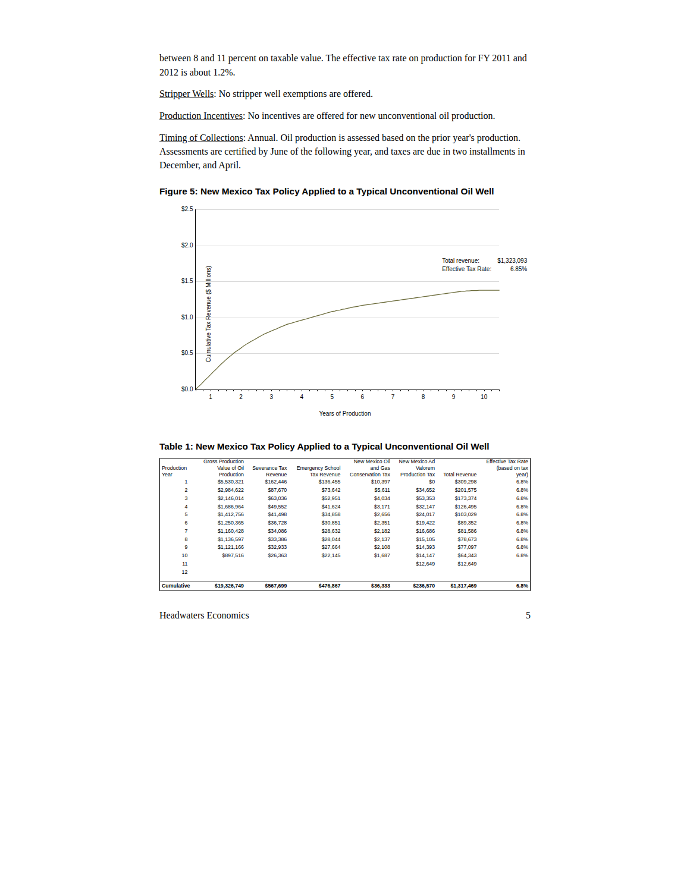between 8 and 11 percent on taxable value. The effective tax rate on production for FY 2011 and 2012 is about 1.2%.
Stripper Wells: No stripper well exemptions are offered.
Production Incentives: No incentives are offered for new unconventional oil production.
Timing of Collections: Annual. Oil production is assessed based on the prior year's production. Assessments are certified by June of the following year, and taxes are due in two installments in December, and April.
Figure 5: New Mexico Tax Policy Applied to a Typical Unconventional Oil Well
Cumulative Tax Revenue ($ Millions)
$2.5
$2.0
$1.5
$1.0
$0.5
$0.0
1
2
3
4
5
6
7
8
9
10
| Total revenue: | $1,323,093 |
| Effective Tax Rate: | 6.85% |
Years of Production
Table 1: New Mexico Tax Policy Applied to a Typical Unconventional Oil Well
| | Gross Production | | | New Mexico Oil | New Mexico Ad | | Effective Tax Rate |
| --- | --- | --- | --- | --- | --- | --- | --- |
| Production | Value of Oil | Severance Tax | Emergency School | and Gas | Valorem | | (based on tax |
| Year | Production | Revenue | Tax Revenue | Conservation Tax | Production Tax | Total Revenue | year) |
| 1 | $5,530,321 | $162,446 | $136,455 | $10,397 | $0 | $309,298 | 6.8% |
| 2 | $2,984,622 | $87,670 | $73,642 | $5,611 | $34,652 | $201,575 | 6.8% |
| 3 | $2,146,014 | $63,036 | $52,951 | $4,034 | $53,353 | $173,374 | 6.8% |
| 4 | $1,686,964 | $49,552 | $41,624 | $3,171 | $32,147 | $126,495 | 6.8% |
| 5 | $1,412,756 | $41,498 | $34,858 | $2,656 | $24,017 | $103,029 | 6.8% |
| 6 | $1,250,365 | $36,728 | $30,851 | $2,351 | $19,422 | $89,352 | 6.8% |
| 7 | $1,160,428 | $34,086 | $28,632 | $2,182 | $16,686 | $81,586 | 6.8% |
| 8 | $1,136,597 | $33,386 | $28,044 | $2,137 | $15,105 | $78,673 | 6.8% |
| 9 | $1,121,166 | $32,933 | $27,664 | $2,108 | $14,393 | $77,097 | 6.8% |
| 10 | $897,516 | $26,363 | $22,145 | $1,687 | $14,147 | $64,343 | 6.8% |
| 11 | | | | | $12,649 | $12,649 | |
| 12 | | | | | | | |
| Cumulative | $19,326,749 | $567,699 | $476,867 | $36,333 | $236,570 | $1,317,469 | 6.8% |
Headwaters Economics 5